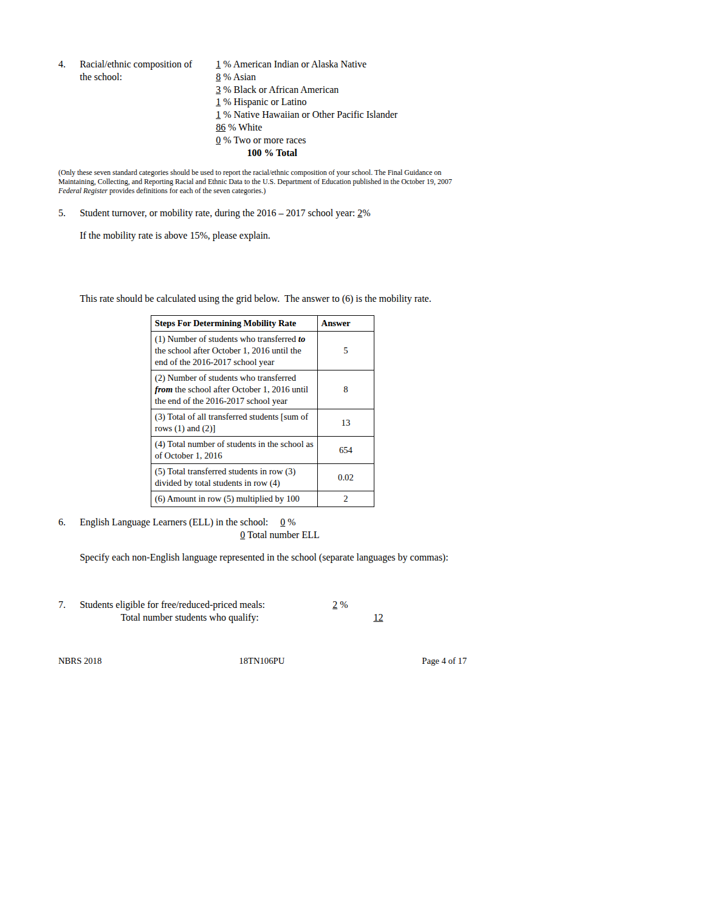4.
Racial/ethnic composition of
the school:
1 % American Indian or Alaska Native
8 % Asian
3 % Black or African American
1 % Hispanic or Latino
1 % Native Hawaiian or Other Pacific Islander
86 % White
0 % Two or more races
100 % Total
(Only these seven standard categories should be used to report the racial/ethnic composition of your school. The Final Guidance on Maintaining, Collecting, and Reporting Racial and Ethnic Data to the U.S. Department of Education published in the October 19, 2007 Federal Register provides definitions for each of the seven categories.)
5.
Student turnover, or mobility rate, during the 2016 – 2017 school year: 2%
If the mobility rate is above 15%, please explain.
This rate should be calculated using the grid below. The answer to (6) is the mobility rate.
| Steps For Determining Mobility Rate | Answer |
| --- | --- |
| (1) Number of students who transferred to the school after October 1, 2016 until the end of the 2016-2017 school year | 5 |
| (2) Number of students who transferred from the school after October 1, 2016 until the end of the 2016-2017 school year | 8 |
| (3) Total of all transferred students [sum of rows (1) and (2)] | 13 |
| (4) Total number of students in the school as of October 1, 2016 | 654 |
| (5) Total transferred students in row (3) divided by total students in row (4) | 0.02 |
| (6) Amount in row (5) multiplied by 100 | 2 |
6.
English Language Learners (ELL) in the school: 0 %
0 Total number ELL
Specify each non-English language represented in the school (separate languages by commas):
7.
Students eligible for free/reduced-priced meals: 2 %
Total number students who qualify: 12
NBRS 2018 18TN106PU Page 4 of 17